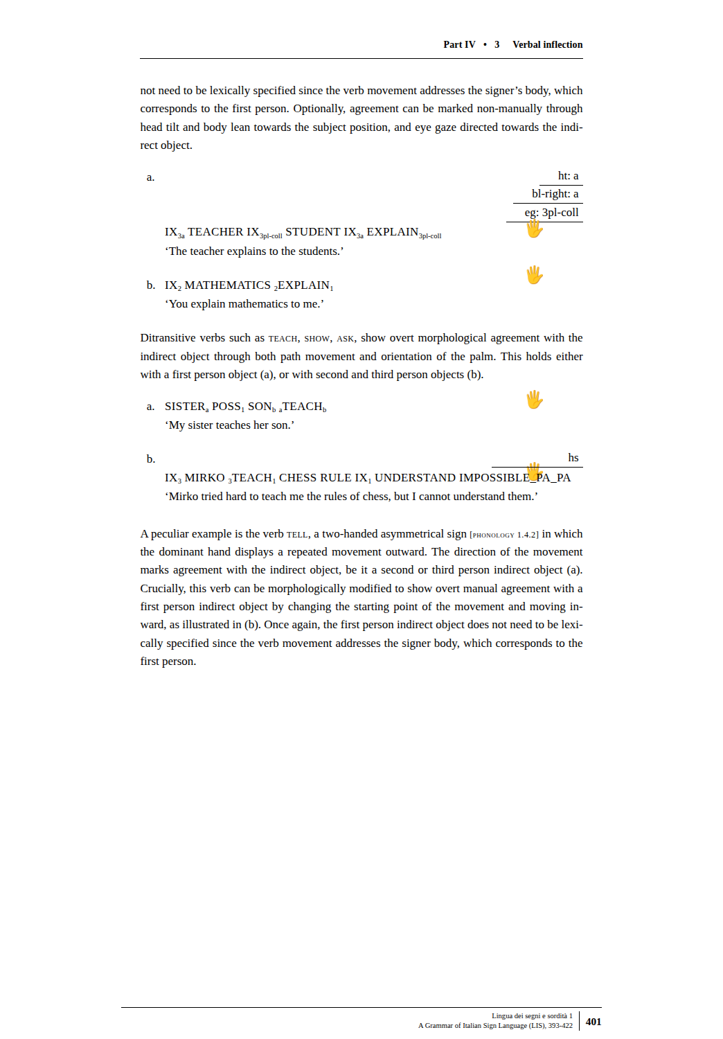Part IV • 3 Verbal inflection
not need to be lexically specified since the verb movement addresses the signer’s body, which corresponds to the first person. Optionally, agreement can be marked non-manually through head tilt and body lean towards the subject position, and eye gaze directed towards the indirect object.
🖐
ht: a
bl-right: a
eg: 3pl-coll
a.
IX3a TEACHER IX3pl-coll STUDENT IX3a EXPLAIN3pl-coll
‘The teacher explains to the students.’
🖐 b.
IX2 MATHEMATICS 2EXPLAIN1
‘You explain mathematics to me.’
Ditransitive verbs such as teach, show, ask, show overt morphological agreement with the indirect object through both path movement and orientation of the palm. This holds either with a first person object (a), or with second and third person objects (b).
🖐 a.
SISTERa POSS1 SONb aTEACHb
‘My sister teaches her son.’
hs
b.
IX3 MIRKO 3TEACH1 CHESS RULE IX1 UNDERSTAND IMPOSSIBLE_PA_PA
🖐
‘Mirko tried hard to teach me the rules of chess, but I cannot understand them.’
A peculiar example is the verb tell, a two-handed asymmetrical sign [phonology 1.4.2] in which the dominant hand displays a repeated movement outward. The direction of the movement marks agreement with the indirect object, be it a second or third person indirect object (a). Crucially, this verb can be morphologically modified to show overt manual agreement with a first person indirect object by changing the starting point of the movement and moving inward, as illustrated in (b). Once again, the first person indirect object does not need to be lexically specified since the verb movement addresses the signer body, which corresponds to the first person.
Lingua dei segni e sordità 1
A Grammar of Italian Sign Language (LIS), 393-422
401